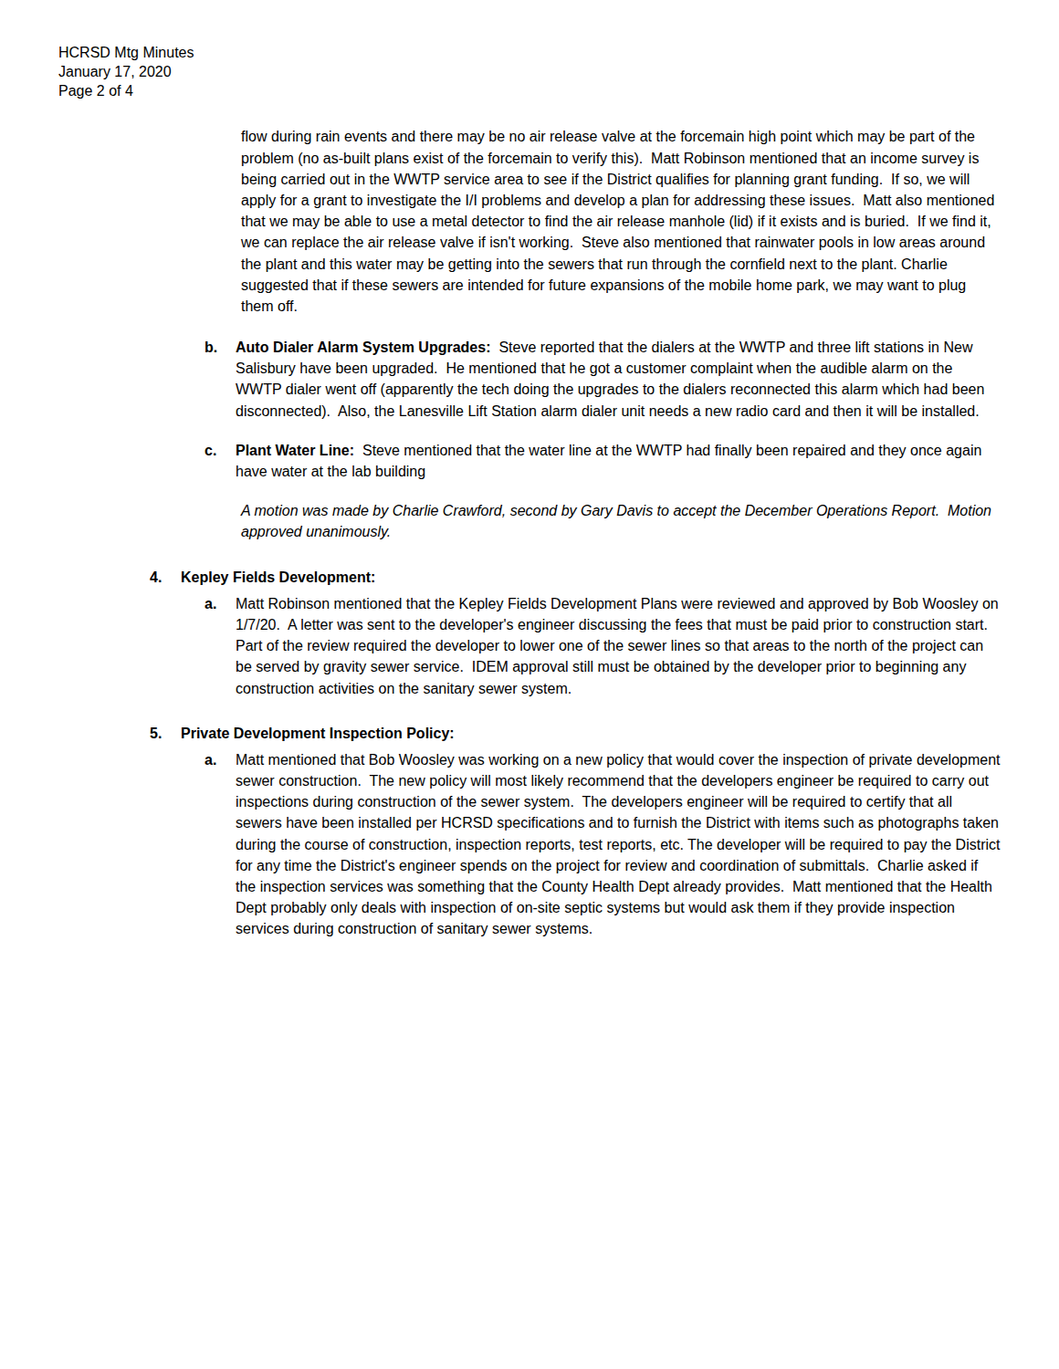HCRSD Mtg Minutes
January 17, 2020
Page 2 of 4
flow during rain events and there may be no air release valve at the forcemain high point which may be part of the problem (no as-built plans exist of the forcemain to verify this). Matt Robinson mentioned that an income survey is being carried out in the WWTP service area to see if the District qualifies for planning grant funding. If so, we will apply for a grant to investigate the I/I problems and develop a plan for addressing these issues. Matt also mentioned that we may be able to use a metal detector to find the air release manhole (lid) if it exists and is buried. If we find it, we can replace the air release valve if isn't working. Steve also mentioned that rainwater pools in low areas around the plant and this water may be getting into the sewers that run through the cornfield next to the plant. Charlie suggested that if these sewers are intended for future expansions of the mobile home park, we may want to plug them off.
b.
Auto Dialer Alarm System Upgrades: Steve reported that the dialers at the WWTP and three lift stations in New Salisbury have been upgraded. He mentioned that he got a customer complaint when the audible alarm on the WWTP dialer went off (apparently the tech doing the upgrades to the dialers reconnected this alarm which had been disconnected). Also, the Lanesville Lift Station alarm dialer unit needs a new radio card and then it will be installed.
c.
Plant Water Line: Steve mentioned that the water line at the WWTP had finally been repaired and they once again have water at the lab building
A motion was made by Charlie Crawford, second by Gary Davis to accept the December Operations Report. Motion approved unanimously.
4.
Kepley Fields Development:
a.
Matt Robinson mentioned that the Kepley Fields Development Plans were reviewed and approved by Bob Woosley on 1/7/20. A letter was sent to the developer's engineer discussing the fees that must be paid prior to construction start. Part of the review required the developer to lower one of the sewer lines so that areas to the north of the project can be served by gravity sewer service. IDEM approval still must be obtained by the developer prior to beginning any construction activities on the sanitary sewer system.
5.
Private Development Inspection Policy:
a.
Matt mentioned that Bob Woosley was working on a new policy that would cover the inspection of private development sewer construction. The new policy will most likely recommend that the developers engineer be required to carry out inspections during construction of the sewer system. The developers engineer will be required to certify that all sewers have been installed per HCRSD specifications and to furnish the District with items such as photographs taken during the course of construction, inspection reports, test reports, etc. The developer will be required to pay the District for any time the District's engineer spends on the project for review and coordination of submittals. Charlie asked if the inspection services was something that the County Health Dept already provides. Matt mentioned that the Health Dept probably only deals with inspection of on-site septic systems but would ask them if they provide inspection services during construction of sanitary sewer systems.